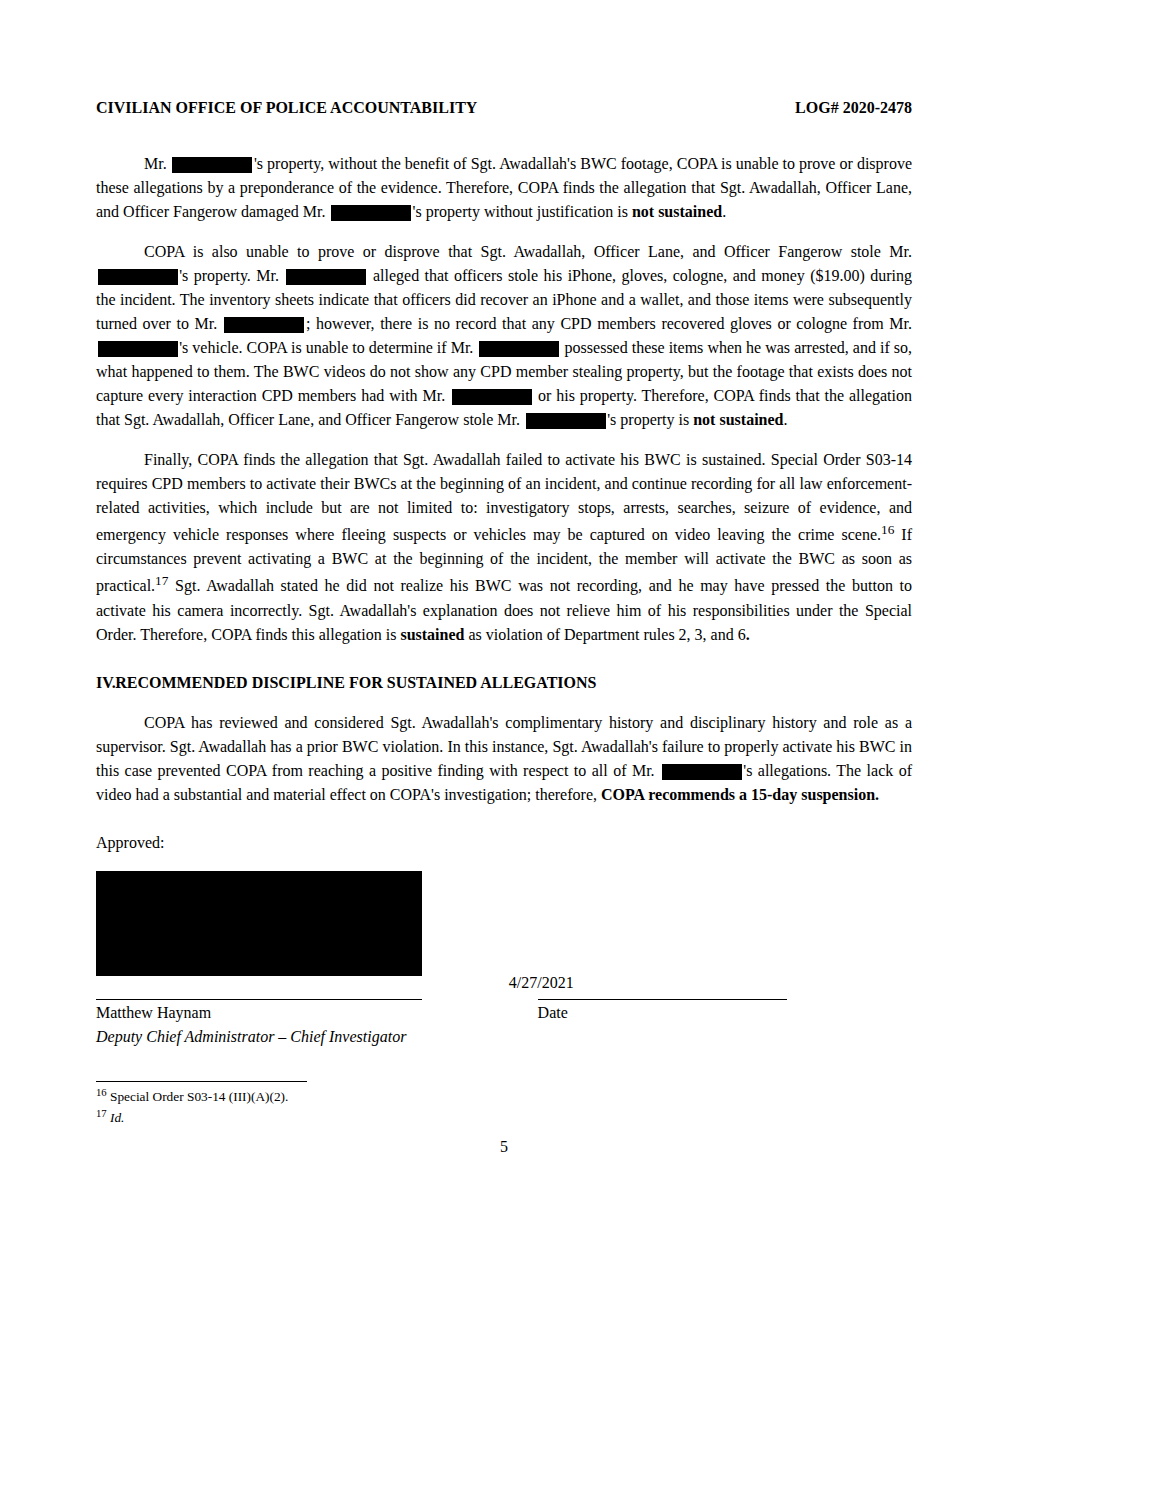Civilian Office of Police Accountability
LOG# 2020-2478
Mr. 's property, without the benefit of Sgt. Awadallah's BWC footage, COPA is unable to prove or disprove these allegations by a preponderance of the evidence. Therefore, COPA finds the allegation that Sgt. Awadallah, Officer Lane, and Officer Fangerow damaged Mr. 's property without justification is not sustained.
COPA is also unable to prove or disprove that Sgt. Awadallah, Officer Lane, and Officer Fangerow stole Mr. 's property. Mr. alleged that officers stole his iPhone, gloves, cologne, and money ($19.00) during the incident. The inventory sheets indicate that officers did recover an iPhone and a wallet, and those items were subsequently turned over to Mr. ; however, there is no record that any CPD members recovered gloves or cologne from Mr. 's vehicle. COPA is unable to determine if Mr. possessed these items when he was arrested, and if so, what happened to them. The BWC videos do not show any CPD member stealing property, but the footage that exists does not capture every interaction CPD members had with Mr. or his property. Therefore, COPA finds that the allegation that Sgt. Awadallah, Officer Lane, and Officer Fangerow stole Mr. 's property is not sustained.
Finally, COPA finds the allegation that Sgt. Awadallah failed to activate his BWC is sustained. Special Order S03-14 requires CPD members to activate their BWCs at the beginning of an incident, and continue recording for all law enforcement-related activities, which include but are not limited to: investigatory stops, arrests, searches, seizure of evidence, and emergency vehicle responses where fleeing suspects or vehicles may be captured on video leaving the crime scene.16 If circumstances prevent activating a BWC at the beginning of the incident, the member will activate the BWC as soon as practical.17 Sgt. Awadallah stated he did not realize his BWC was not recording, and he may have pressed the button to activate his camera incorrectly. Sgt. Awadallah's explanation does not relieve him of his responsibilities under the Special Order. Therefore, COPA finds this allegation is sustained as violation of Department rules 2, 3, and 6.
IV. Recommended Discipline for Sustained Allegations
COPA has reviewed and considered Sgt. Awadallah's complimentary history and disciplinary history and role as a supervisor. Sgt. Awadallah has a prior BWC violation. In this instance, Sgt. Awadallah's failure to properly activate his BWC in this case prevented COPA from reaching a positive finding with respect to all of Mr. 's allegations. The lack of video had a substantial and material effect on COPA's investigation; therefore, COPA recommends a 15-day suspension.
Approved:
4/27/2021
Matthew Haynam
Deputy Chief Administrator – Chief Investigator
Date
16 Special Order S03-14 (III)(A)(2).
17 Id.
5